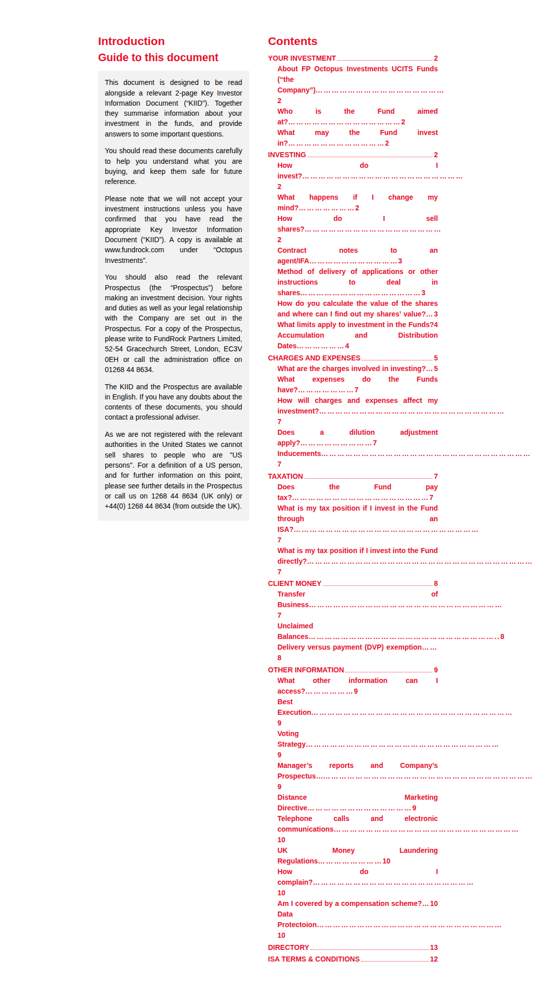Introduction
Guide to this document
This document is designed to be read alongside a relevant 2-page Key Investor Information Document (“KIID”). Together they summarise information about your investment in the funds, and provide answers to some important questions.
You should read these documents carefully to help you understand what you are buying, and keep them safe for future reference.
Please note that we will not accept your investment instructions unless you have confirmed that you have read the appropriate Key Investor Information Document (“KIID”). A copy is available at www.fundrock.com under “Octopus Investments”.
You should also read the relevant Prospectus (the “Prospectus”) before making an investment decision. Your rights and duties as well as your legal relationship with the Company are set out in the Prospectus. For a copy of the Prospectus, please write to FundRock Partners Limited, 52-54 Gracechurch Street, London, EC3V 0EH or call the administration office on 01268 44 8634.
The KIID and the Prospectus are available in English. If you have any doubts about the contents of these documents, you should contact a professional adviser.
As we are not registered with the relevant authorities in the United States we cannot sell shares to people who are "US persons". For a definition of a US person, and for further information on this point, please see further details in the Prospectus or call us on 1268 44 8634 (UK only) or +44(0) 1268 44 8634 (from outside the UK).
Contents
YOUR INVESTMENT 2
About FP Octopus Investments UCITS Funds (“the Company”)…………………………………………2
Who is the Fund aimed at?……………………………………2
What may the Fund invest in?………………………………2
INVESTING 2
How do I invest?……………………………………………………2
What happens if I change my mind?…………………2
How do I sell shares?……………………………………………2
Contract notes to an agent/IFA……………………………3
Method of delivery of applications or other instructions to deal in shares………………………………………3
How do you calculate the value of the shares and where can I find out my shares’ value?…3
What limits apply to investment in the Funds?4
Accumulation and Distribution Dates………………4
CHARGES AND EXPENSES 5
What are the charges involved in investing?…5
What expenses do the Funds have?…………………7
How will charges and expenses affect my investment?……………………………………………………………7
Does a dilution adjustment apply?………………………7
Inducements……………………………………………………………………7
TAXATION 7
Does the Fund pay tax?……………………………………………7
What is my tax position if I invest in the Fund through an ISA?……………………………………………………………7
What is my tax position if I invest into the Fund directly?…………………………………………………………………………7
CLIENT MONEY 8
Transfer of Business………………………………………………………………7
Unclaimed Balances…………………………………………………………….. 8
Delivery versus payment (DVP) exemption……8
OTHER INFORMATION 9
What other information can I access?………………9
Best Execution…………………………………………………………………9
Voting Strategy………………………………………………………………9
Manager’s reports and Company’s Prospectus………………………………………………………………………9
Distance Marketing Directive…………………………………9
Telephone calls and electronic communications……………………………………………………………10
UK Money Laundering Regulations……………………10
How do I complain?……………………………………………………10
Am I covered by a compensation scheme?…10
Data Protectoion……………………………………………………………10
DIRECTORY 13
ISA TERMS & CONDITIONS 12